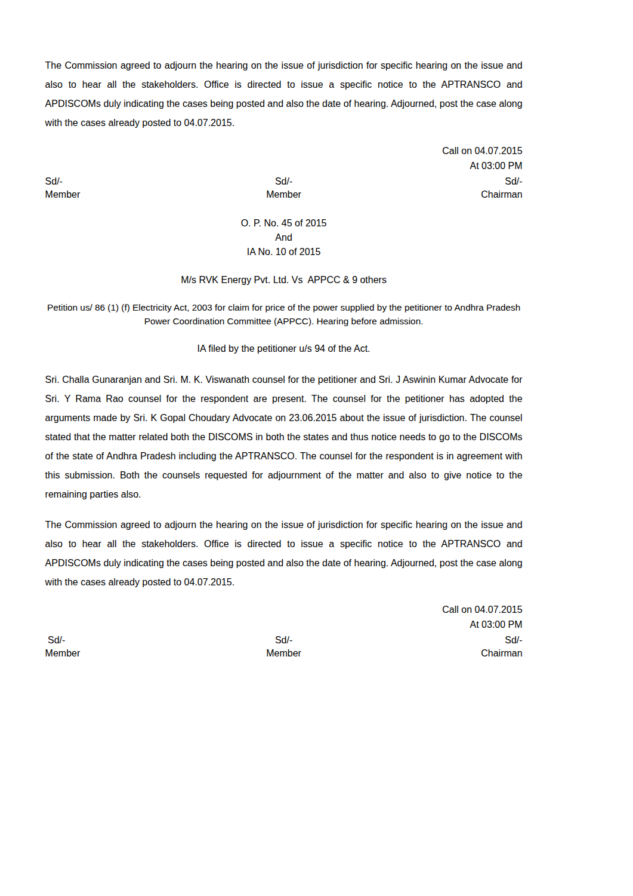The Commission agreed to adjourn the hearing on the issue of jurisdiction for specific hearing on the issue and also to hear all the stakeholders. Office is directed to issue a specific notice to the APTRANSCO and APDISCOMs duly indicating the cases being posted and also the date of hearing. Adjourned, post the case along with the cases already posted to 04.07.2015.
Call on 04.07.2015
At 03:00 PM
| Sd/- | Sd/- | Sd/- |
| Member | Member | Chairman |
O. P. No. 45 of 2015
And
IA No. 10 of 2015
M/s RVK Energy Pvt. Ltd. Vs APPCC & 9 others
Petition us/ 86 (1) (f) Electricity Act, 2003 for claim for price of the power supplied by the petitioner to Andhra Pradesh Power Coordination Committee (APPCC). Hearing before admission.
IA filed by the petitioner u/s 94 of the Act.
Sri. Challa Gunaranjan and Sri. M. K. Viswanath counsel for the petitioner and Sri. J Aswinin Kumar Advocate for Sri. Y Rama Rao counsel for the respondent are present. The counsel for the petitioner has adopted the arguments made by Sri. K Gopal Choudary Advocate on 23.06.2015 about the issue of jurisdiction. The counsel stated that the matter related both the DISCOMS in both the states and thus notice needs to go to the DISCOMs of the state of Andhra Pradesh including the APTRANSCO. The counsel for the respondent is in agreement with this submission. Both the counsels requested for adjournment of the matter and also to give notice to the remaining parties also.
The Commission agreed to adjourn the hearing on the issue of jurisdiction for specific hearing on the issue and also to hear all the stakeholders. Office is directed to issue a specific notice to the APTRANSCO and APDISCOMs duly indicating the cases being posted and also the date of hearing. Adjourned, post the case along with the cases already posted to 04.07.2015.
Call on 04.07.2015
At 03:00 PM
| Sd/- | Sd/- | Sd/- |
| Member | Member | Chairman |